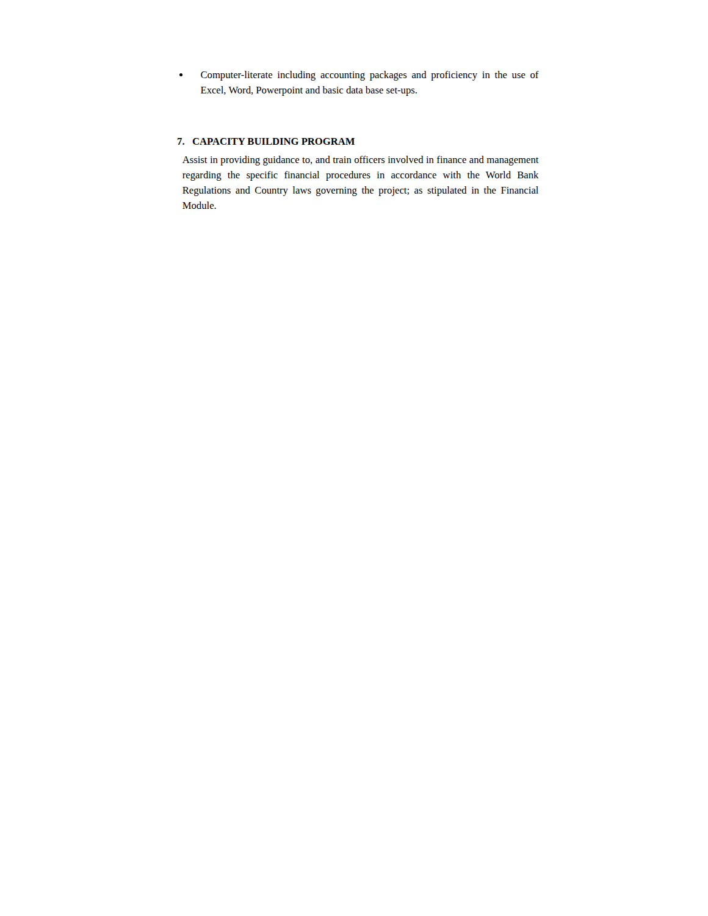Computer-literate including accounting packages and proficiency in the use of Excel, Word, Powerpoint and basic data base set-ups.
7. CAPACITY BUILDING PROGRAM
Assist in providing guidance to, and train officers involved in finance and management regarding the specific financial procedures in accordance with the World Bank Regulations and Country laws governing the project; as stipulated in the Financial Module.